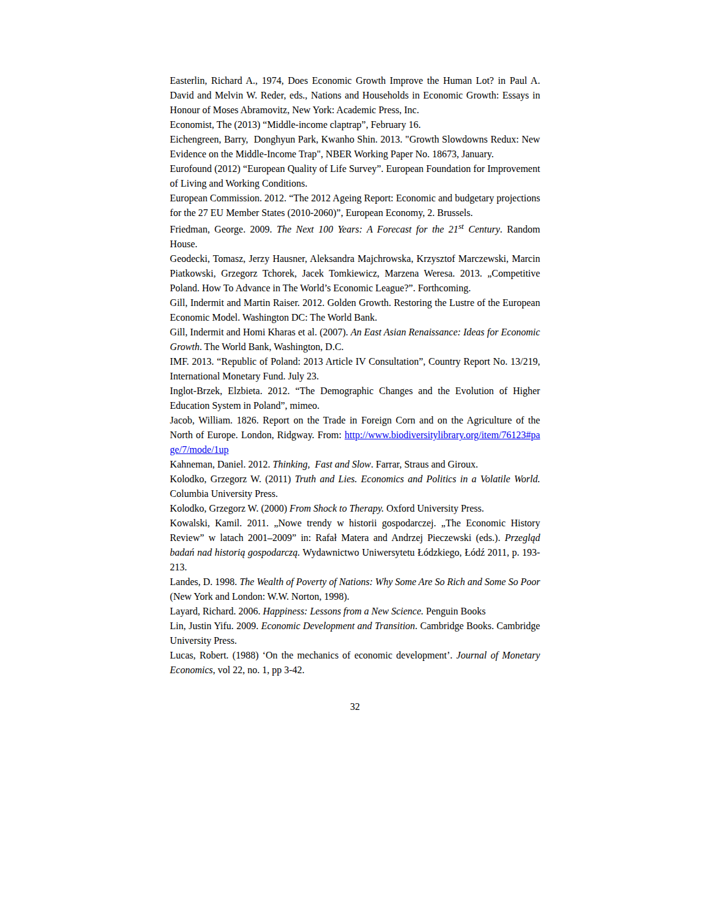Easterlin, Richard A., 1974, Does Economic Growth Improve the Human Lot? in Paul A. David and Melvin W. Reder, eds., Nations and Households in Economic Growth: Essays in Honour of Moses Abramovitz, New York: Academic Press, Inc.
Economist, The (2013) “Middle-income claptrap”, February 16.
Eichengreen, Barry, Donghyun Park, Kwanho Shin. 2013. "Growth Slowdowns Redux: New Evidence on the Middle-Income Trap", NBER Working Paper No. 18673, January.
Eurofound (2012) “European Quality of Life Survey”. European Foundation for Improvement of Living and Working Conditions.
European Commission. 2012. “The 2012 Ageing Report: Economic and budgetary projections for the 27 EU Member States (2010-2060)”, European Economy, 2. Brussels.
Friedman, George. 2009. The Next 100 Years: A Forecast for the 21st Century. Random House.
Geodecki, Tomasz, Jerzy Hausner, Aleksandra Majchrowska, Krzysztof Marczewski, Marcin Piatkowski, Grzegorz Tchorek, Jacek Tomkiewicz, Marzena Weresa. 2013. „Competitive Poland. How To Advance in The World’s Economic League?”. Forthcoming.
Gill, Indermit and Martin Raiser. 2012. Golden Growth. Restoring the Lustre of the European Economic Model. Washington DC: The World Bank.
Gill, Indermit and Homi Kharas et al. (2007). An East Asian Renaissance: Ideas for Economic Growth. The World Bank, Washington, D.C.
IMF. 2013. “Republic of Poland: 2013 Article IV Consultation”, Country Report No. 13/219, International Monetary Fund. July 23.
Inglot-Brzek, Elzbieta. 2012. “The Demographic Changes and the Evolution of Higher Education System in Poland”, mimeo.
Jacob, William. 1826. Report on the Trade in Foreign Corn and on the Agriculture of the North of Europe. London, Ridgway. From: http://www.biodiversitylibrary.org/item/76123#page/7/mode/1up
Kahneman, Daniel. 2012. Thinking, Fast and Slow. Farrar, Straus and Giroux.
Kolodko, Grzegorz W. (2011) Truth and Lies. Economics and Politics in a Volatile World. Columbia University Press.
Kolodko, Grzegorz W. (2000) From Shock to Therapy. Oxford University Press.
Kowalski, Kamil. 2011. „Nowe trendy w historii gospodarczej. „The Economic History Review” w latach 2001–2009” in: Rafał Matera and Andrzej Pieczewski (eds.). Przegląd badań nad historią gospodarczą. Wydawnictwo Uniwersytetu Łódzkiego, Łódź 2011, p. 193-213.
Landes, D. 1998. The Wealth of Poverty of Nations: Why Some Are So Rich and Some So Poor (New York and London: W.W. Norton, 1998).
Layard, Richard. 2006. Happiness: Lessons from a New Science. Penguin Books
Lin, Justin Yifu. 2009. Economic Development and Transition. Cambridge Books. Cambridge University Press.
Lucas, Robert. (1988) ‘On the mechanics of economic development’. Journal of Monetary Economics, vol 22, no. 1, pp 3-42.
32